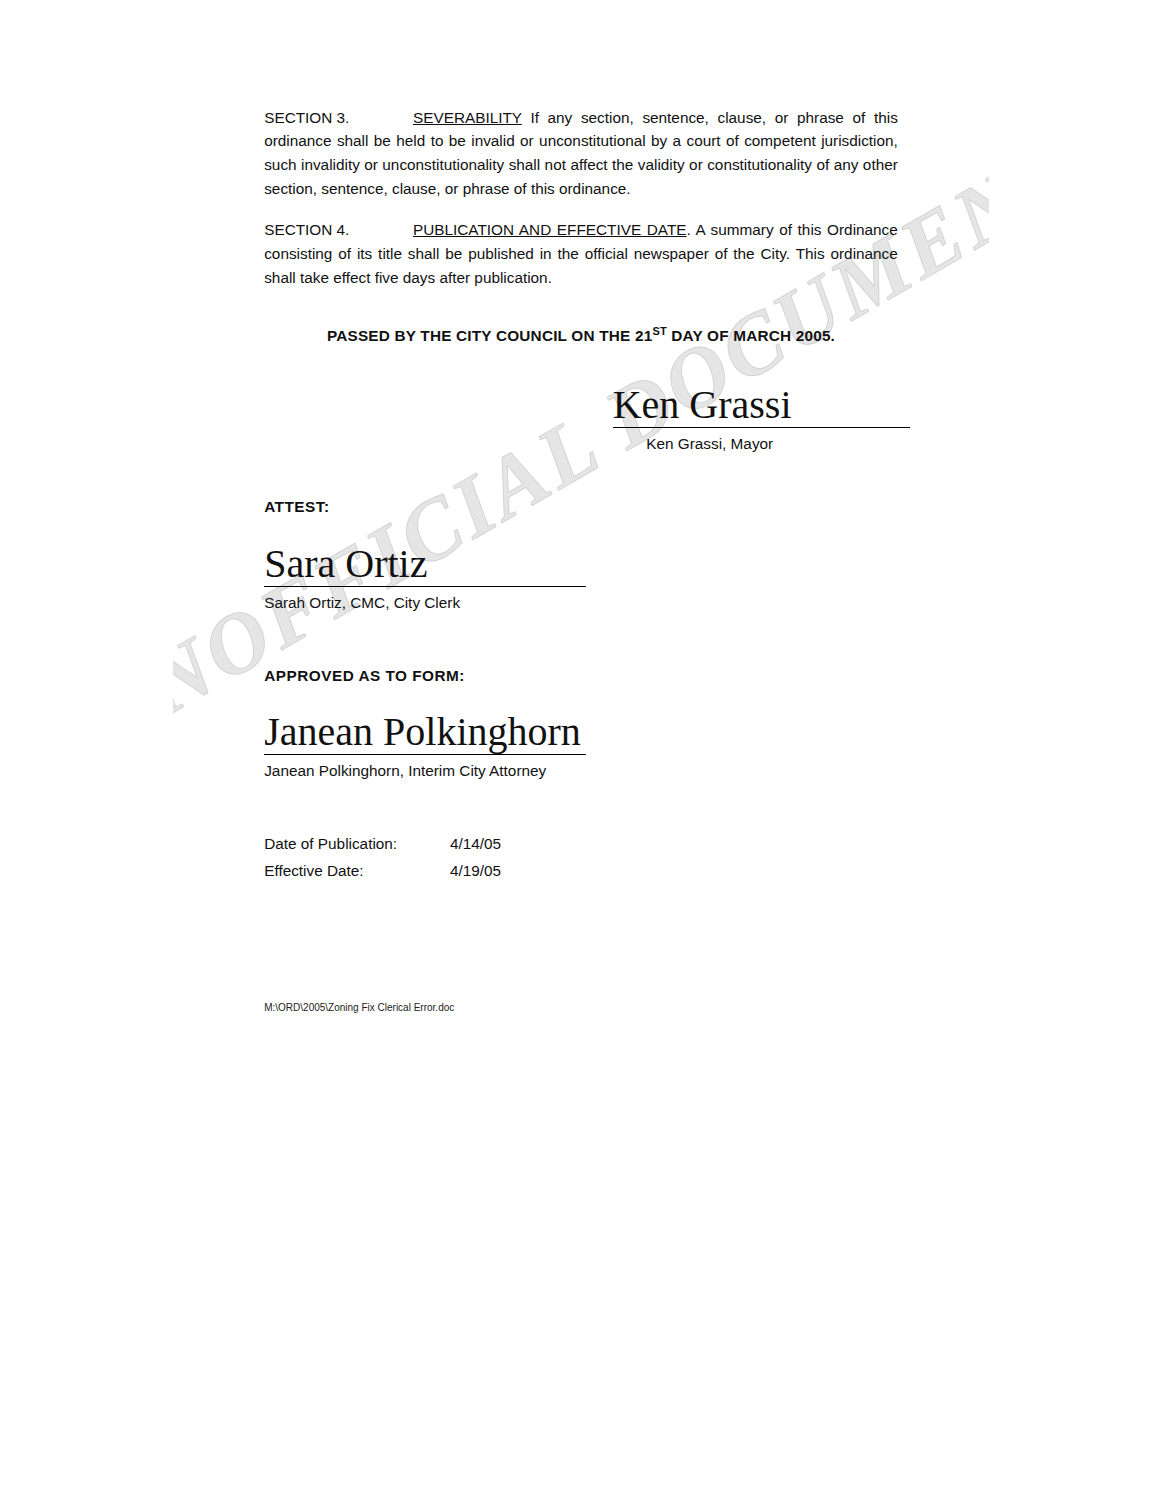UNOFFICIAL DOCUMENT
SECTION 3. SEVERABILITY If any section, sentence, clause, or phrase of this ordinance shall be held to be invalid or unconstitutional by a court of competent jurisdiction, such invalidity or unconstitutionality shall not affect the validity or constitutionality of any other section, sentence, clause, or phrase of this ordinance.
SECTION 4. PUBLICATION AND EFFECTIVE DATE. A summary of this Ordinance consisting of its title shall be published in the official newspaper of the City. This ordinance shall take effect five days after publication.
PASSED BY THE CITY COUNCIL ON THE 21ST DAY OF MARCH 2005.
Ken Grassi
Ken Grassi, Mayor
ATTEST:
Sara Ortiz
Sarah Ortiz, CMC, City Clerk
APPROVED AS TO FORM:
Janean Polkinghorn
Janean Polkinghorn, Interim City Attorney
| Date of Publication: | 4/14/05 |
| Effective Date: | 4/19/05 |
M:\ORD\2005\Zoning Fix Clerical Error.doc